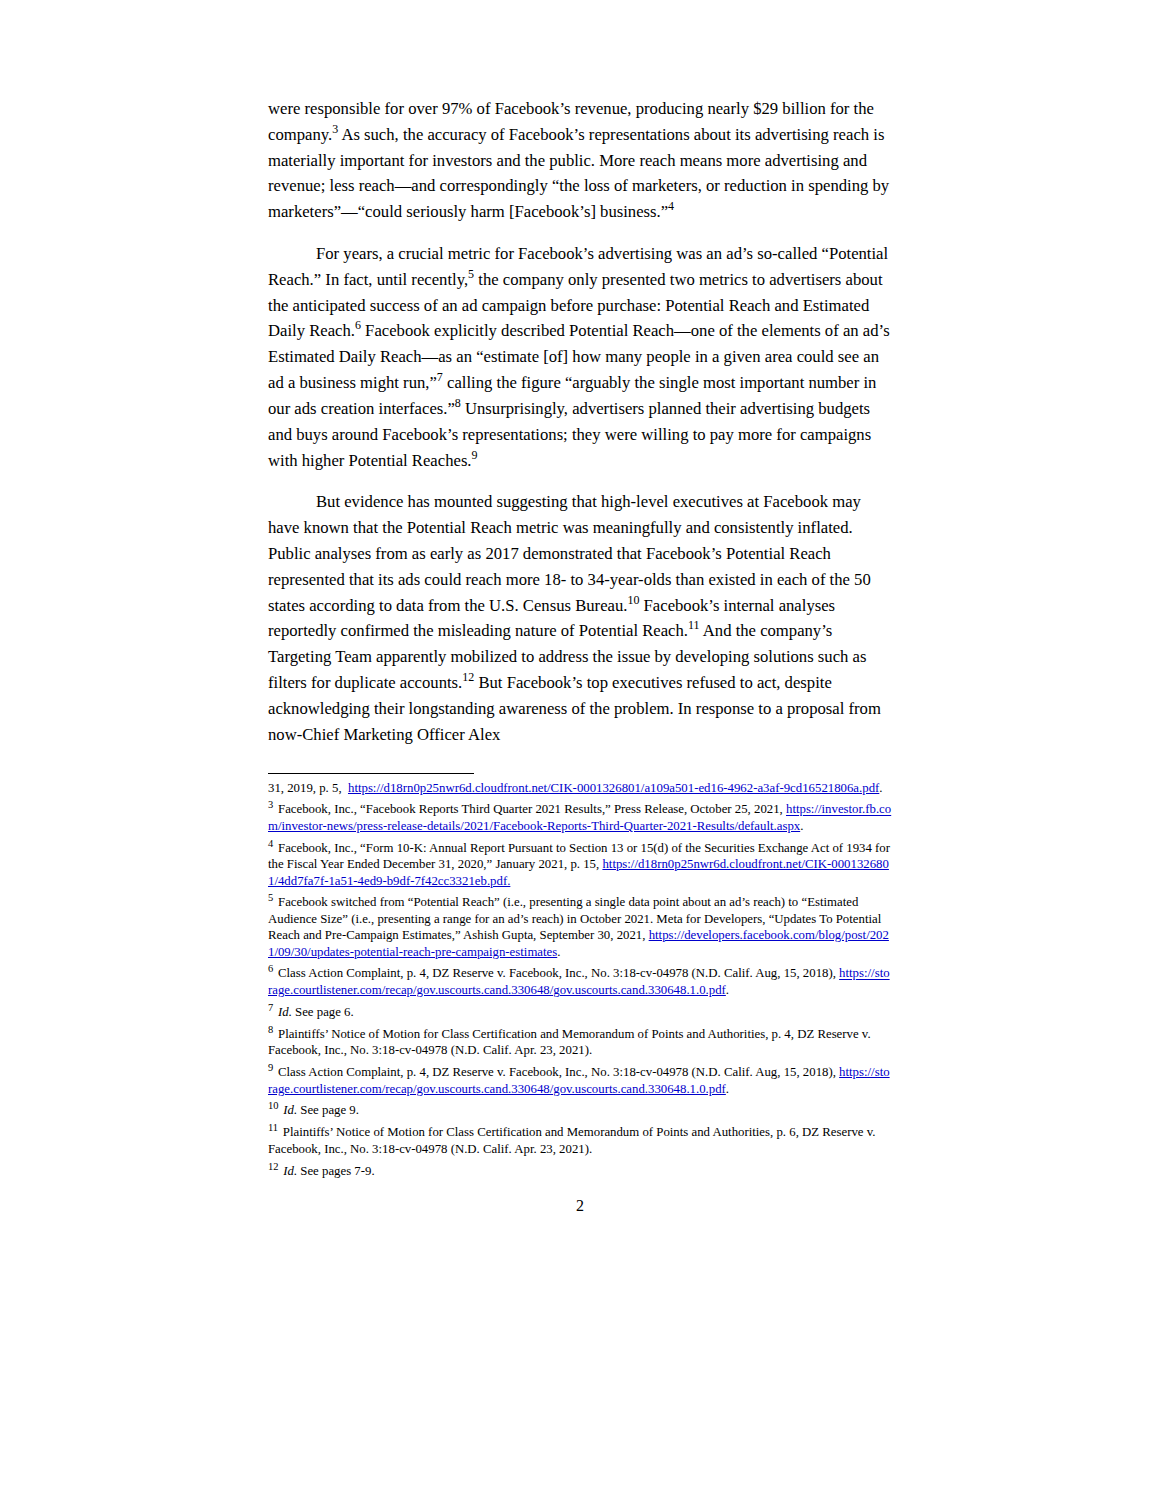were responsible for over 97% of Facebook’s revenue, producing nearly $29 billion for the company.3 As such, the accuracy of Facebook’s representations about its advertising reach is materially important for investors and the public. More reach means more advertising and revenue; less reach—and correspondingly “the loss of marketers, or reduction in spending by marketers”—“could seriously harm [Facebook’s] business.”4
For years, a crucial metric for Facebook’s advertising was an ad’s so-called “Potential Reach.” In fact, until recently,5 the company only presented two metrics to advertisers about the anticipated success of an ad campaign before purchase: Potential Reach and Estimated Daily Reach.6 Facebook explicitly described Potential Reach—one of the elements of an ad’s Estimated Daily Reach—as an “estimate [of] how many people in a given area could see an ad a business might run,”7 calling the figure “arguably the single most important number in our ads creation interfaces.”8 Unsurprisingly, advertisers planned their advertising budgets and buys around Facebook’s representations; they were willing to pay more for campaigns with higher Potential Reaches.9
But evidence has mounted suggesting that high-level executives at Facebook may have known that the Potential Reach metric was meaningfully and consistently inflated. Public analyses from as early as 2017 demonstrated that Facebook’s Potential Reach represented that its ads could reach more 18- to 34-year-olds than existed in each of the 50 states according to data from the U.S. Census Bureau.10 Facebook’s internal analyses reportedly confirmed the misleading nature of Potential Reach.11 And the company’s Targeting Team apparently mobilized to address the issue by developing solutions such as filters for duplicate accounts.12 But Facebook’s top executives refused to act, despite acknowledging their longstanding awareness of the problem. In response to a proposal from now-Chief Marketing Officer Alex
31, 2019, p. 5, https://d18rn0p25nwr6d.cloudfront.net/CIK-0001326801/a109a501-ed16-4962-a3af-9cd16521806a.pdf.
3 Facebook, Inc., “Facebook Reports Third Quarter 2021 Results,” Press Release, October 25, 2021, https://investor.fb.com/investor-news/press-release-details/2021/Facebook-Reports-Third-Quarter-2021-Results/default.aspx.
4 Facebook, Inc., “Form 10-K: Annual Report Pursuant to Section 13 or 15(d) of the Securities Exchange Act of 1934 for the Fiscal Year Ended December 31, 2020,” January 2021, p. 15, https://d18rn0p25nwr6d.cloudfront.net/CIK-0001326801/4dd7fa7f-1a51-4ed9-b9df-7f42cc3321eb.pdf.
5 Facebook switched from “Potential Reach” (i.e., presenting a single data point about an ad’s reach) to “Estimated Audience Size” (i.e., presenting a range for an ad’s reach) in October 2021. Meta for Developers, “Updates To Potential Reach and Pre-Campaign Estimates,” Ashish Gupta, September 30, 2021, https://developers.facebook.com/blog/post/2021/09/30/updates-potential-reach-pre-campaign-estimates.
6 Class Action Complaint, p. 4, DZ Reserve v. Facebook, Inc., No. 3:18-cv-04978 (N.D. Calif. Aug, 15, 2018), https://storage.courtlistener.com/recap/gov.uscourts.cand.330648/gov.uscourts.cand.330648.1.0.pdf.
7 Id. See page 6.
8 Plaintiffs’ Notice of Motion for Class Certification and Memorandum of Points and Authorities, p. 4, DZ Reserve v. Facebook, Inc., No. 3:18-cv-04978 (N.D. Calif. Apr. 23, 2021).
9 Class Action Complaint, p. 4, DZ Reserve v. Facebook, Inc., No. 3:18-cv-04978 (N.D. Calif. Aug, 15, 2018), https://storage.courtlistener.com/recap/gov.uscourts.cand.330648/gov.uscourts.cand.330648.1.0.pdf.
10 Id. See page 9.
11 Plaintiffs’ Notice of Motion for Class Certification and Memorandum of Points and Authorities, p. 6, DZ Reserve v. Facebook, Inc., No. 3:18-cv-04978 (N.D. Calif. Apr. 23, 2021).
12 Id. See pages 7-9.
2